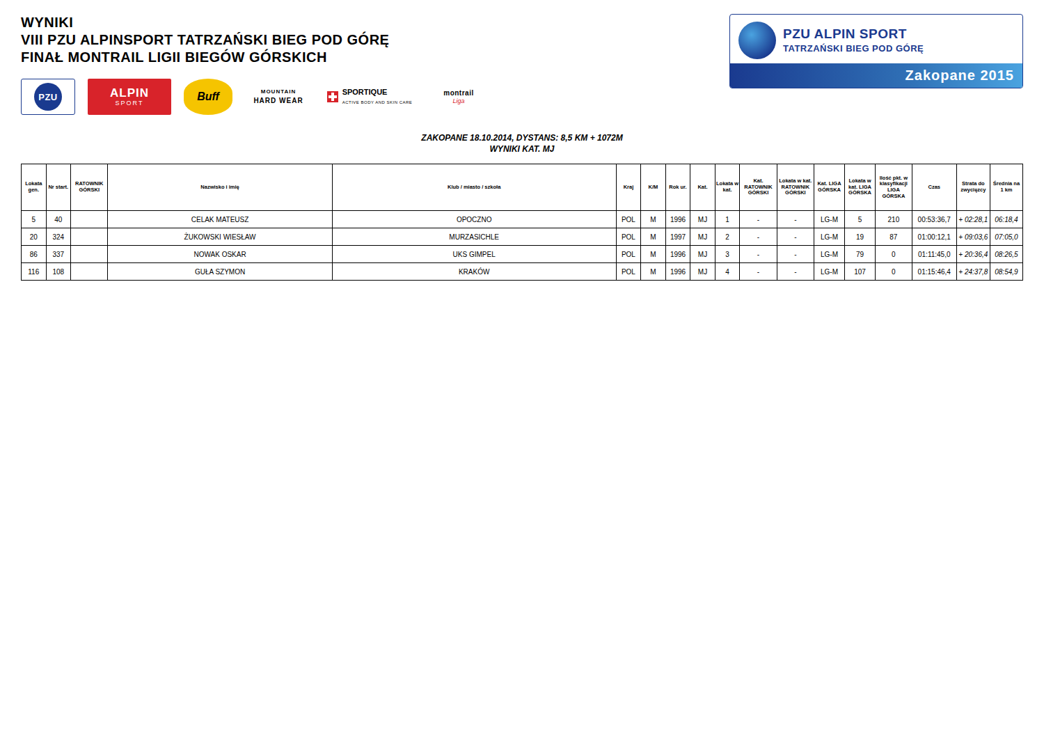WYNIKI
VIII PZU ALPINSPORT TATRZAŃSKI BIEG POD GÓRĘ
FINAŁ MONTRAIL LIGII BIEGÓW GÓRSKICH
PZU
ALPIN SPORT
Buff
MOUNTAIN HARD WEAR
SPORTIQUE
ACTIVE BODY AND SKIN CARE
montrail Liga
PZU ALPIN SPORT
TATRZAŃSKI BIEG POD GÓRĘ
Zakopane 2015
ZAKOPANE 18.10.2014, DYSTANS: 8,5 KM + 1072M
WYNIKI KAT. MJ
| Lokata gen. | Nr start. | RATOWNIK GÓRSKI | Nazwisko i imię | Klub / miasto / szkoła | Kraj | K/M | Rok ur. | Kat. | Lokata w kat. | Kat. RATOWNIK GÓRSKI | Lokata w kat. RATOWNIK GÓRSKI | Kat. LIGA GÓRSKA | Lokata w kat. LIGA GÓRSKA | Ilość pkt. w klasyfikacji LIGA GÓRSKA | Czas | Strata do zwycięzcy | Średnia na 1 km |
| --- | --- | --- | --- | --- | --- | --- | --- | --- | --- | --- | --- | --- | --- | --- | --- | --- | --- |
| 5 | 40 | | CELAK MATEUSZ | OPOCZNO | POL | M | 1996 | MJ | 1 | - | - | LG-M | 5 | 210 | 00:53:36,7 | + 02:28,1 | 06:18,4 |
| 20 | 324 | | ŻUKOWSKI WIESŁAW | MURZASICHLE | POL | M | 1997 | MJ | 2 | - | - | LG-M | 19 | 87 | 01:00:12,1 | + 09:03,6 | 07:05,0 |
| 86 | 337 | | NOWAK OSKAR | UKS GIMPEL | POL | M | 1996 | MJ | 3 | - | - | LG-M | 79 | 0 | 01:11:45,0 | + 20:36,4 | 08:26,5 |
| 116 | 108 | | GUŁA SZYMON | KRAKÓW | POL | M | 1996 | MJ | 4 | - | - | LG-M | 107 | 0 | 01:15:46,4 | + 24:37,8 | 08:54,9 |